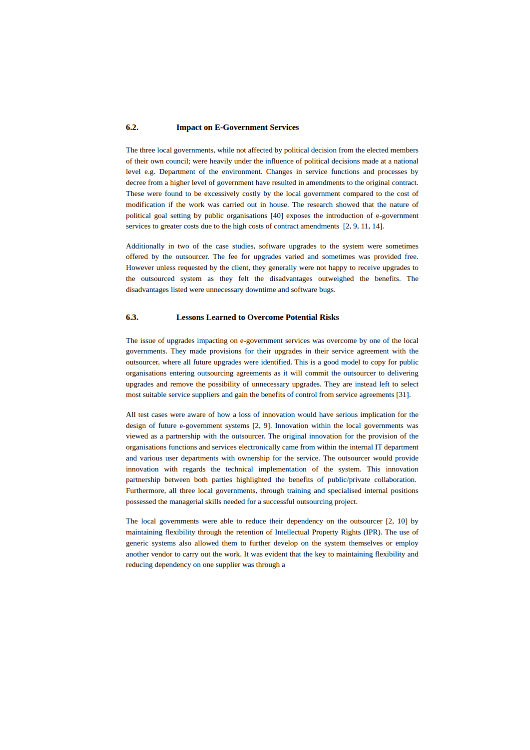6.2. Impact on E-Government Services
The three local governments, while not affected by political decision from the elected members of their own council; were heavily under the influence of political decisions made at a national level e.g. Department of the environment. Changes in service functions and processes by decree from a higher level of government have resulted in amendments to the original contract. These were found to be excessively costly by the local government compared to the cost of modification if the work was carried out in house. The research showed that the nature of political goal setting by public organisations [40] exposes the introduction of e-government services to greater costs due to the high costs of contract amendments [2, 9, 11, 14].
Additionally in two of the case studies, software upgrades to the system were sometimes offered by the outsourcer. The fee for upgrades varied and sometimes was provided free. However unless requested by the client, they generally were not happy to receive upgrades to the outsourced system as they felt the disadvantages outweighed the benefits. The disadvantages listed were unnecessary downtime and software bugs.
6.3. Lessons Learned to Overcome Potential Risks
The issue of upgrades impacting on e-government services was overcome by one of the local governments. They made provisions for their upgrades in their service agreement with the outsourcer, where all future upgrades were identified. This is a good model to copy for public organisations entering outsourcing agreements as it will commit the outsourcer to delivering upgrades and remove the possibility of unnecessary upgrades. They are instead left to select most suitable service suppliers and gain the benefits of control from service agreements [31].
All test cases were aware of how a loss of innovation would have serious implication for the design of future e-government systems [2, 9]. Innovation within the local governments was viewed as a partnership with the outsourcer. The original innovation for the provision of the organisations functions and services electronically came from within the internal IT department and various user departments with ownership for the service. The outsourcer would provide innovation with regards the technical implementation of the system. This innovation partnership between both parties highlighted the benefits of public/private collaboration. Furthermore, all three local governments, through training and specialised internal positions possessed the managerial skills needed for a successful outsourcing project.
The local governments were able to reduce their dependency on the outsourcer [2, 10] by maintaining flexibility through the retention of Intellectual Property Rights (IPR). The use of generic systems also allowed them to further develop on the system themselves or employ another vendor to carry out the work. It was evident that the key to maintaining flexibility and reducing dependency on one supplier was through a